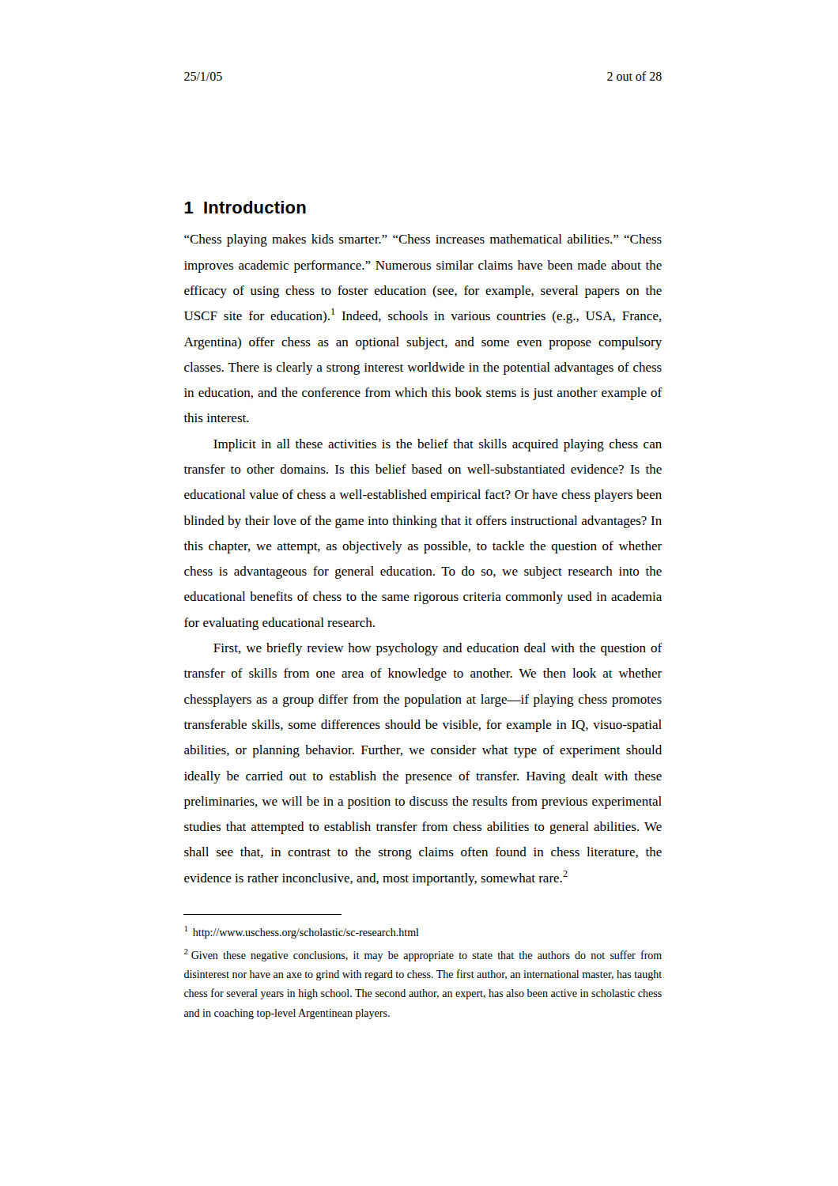25/1/05 2 out of 28
1 Introduction
“Chess playing makes kids smarter.” “Chess increases mathematical abilities.” “Chess improves academic performance.” Numerous similar claims have been made about the efficacy of using chess to foster education (see, for example, several papers on the USCF site for education).1 Indeed, schools in various countries (e.g., USA, France, Argentina) offer chess as an optional subject, and some even propose compulsory classes. There is clearly a strong interest worldwide in the potential advantages of chess in education, and the conference from which this book stems is just another example of this interest.
Implicit in all these activities is the belief that skills acquired playing chess can transfer to other domains. Is this belief based on well-substantiated evidence? Is the educational value of chess a well-established empirical fact? Or have chess players been blinded by their love of the game into thinking that it offers instructional advantages? In this chapter, we attempt, as objectively as possible, to tackle the question of whether chess is advantageous for general education. To do so, we subject research into the educational benefits of chess to the same rigorous criteria commonly used in academia for evaluating educational research.
First, we briefly review how psychology and education deal with the question of transfer of skills from one area of knowledge to another. We then look at whether chessplayers as a group differ from the population at large—if playing chess promotes transferable skills, some differences should be visible, for example in IQ, visuo-spatial abilities, or planning behavior. Further, we consider what type of experiment should ideally be carried out to establish the presence of transfer. Having dealt with these preliminaries, we will be in a position to discuss the results from previous experimental studies that attempted to establish transfer from chess abilities to general abilities. We shall see that, in contrast to the strong claims often found in chess literature, the evidence is rather inconclusive, and, most importantly, somewhat rare.2
1 http://www.uschess.org/scholastic/sc-research.html
2 Given these negative conclusions, it may be appropriate to state that the authors do not suffer from disinterest nor have an axe to grind with regard to chess. The first author, an international master, has taught chess for several years in high school. The second author, an expert, has also been active in scholastic chess and in coaching top-level Argentinean players.